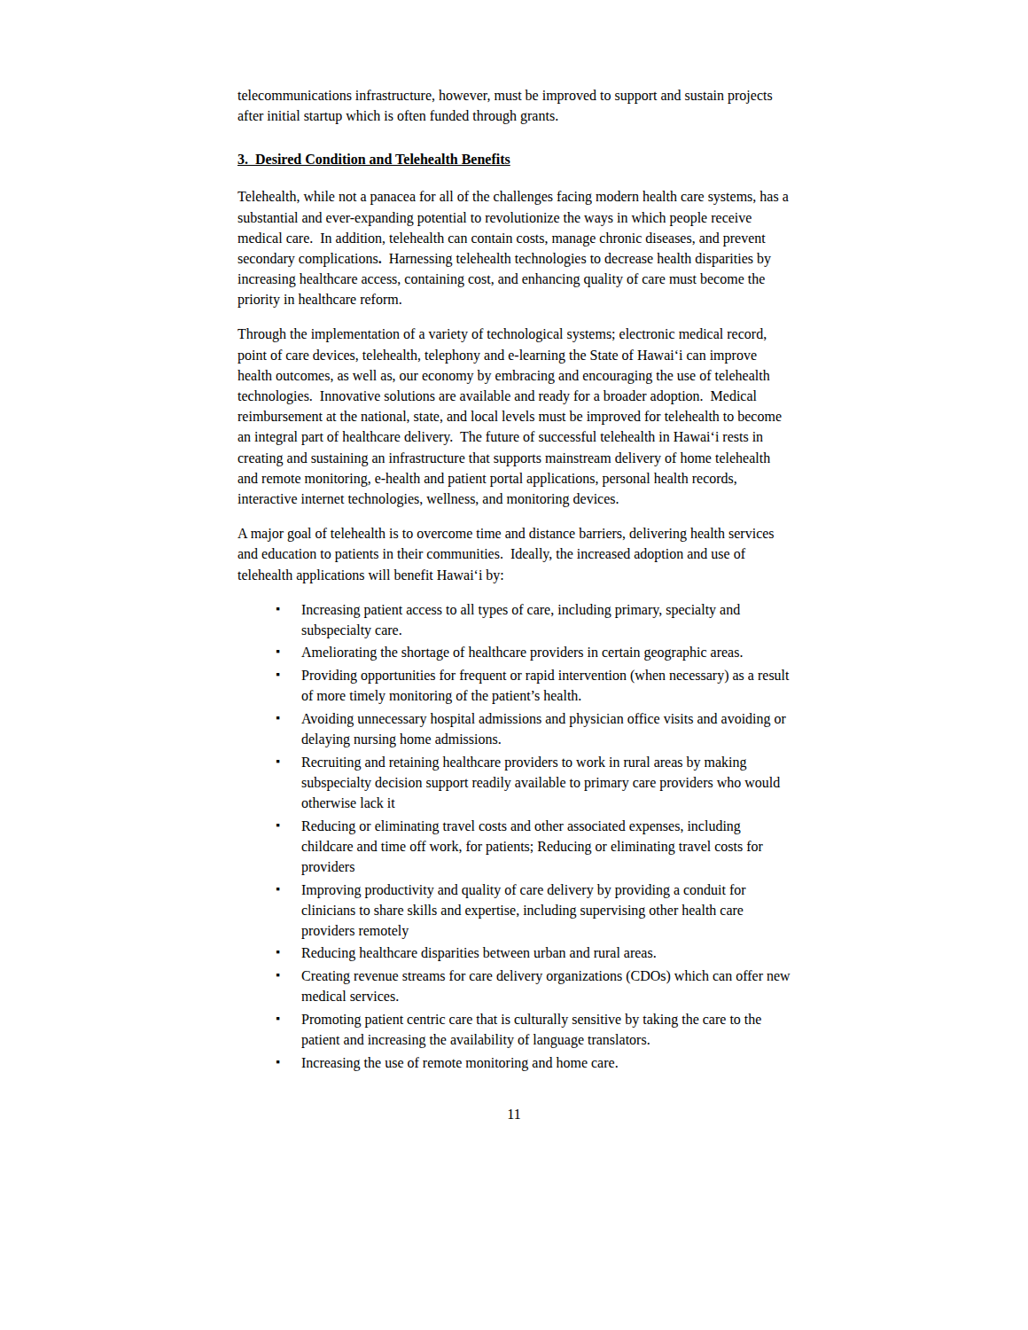telecommunications infrastructure, however, must be improved to support and sustain projects after initial startup which is often funded through grants.
3. Desired Condition and Telehealth Benefits
Telehealth, while not a panacea for all of the challenges facing modern health care systems, has a substantial and ever-expanding potential to revolutionize the ways in which people receive medical care. In addition, telehealth can contain costs, manage chronic diseases, and prevent secondary complications. Harnessing telehealth technologies to decrease health disparities by increasing healthcare access, containing cost, and enhancing quality of care must become the priority in healthcare reform.
Through the implementation of a variety of technological systems; electronic medical record, point of care devices, telehealth, telephony and e-learning the State of Hawaiʻi can improve health outcomes, as well as, our economy by embracing and encouraging the use of telehealth technologies. Innovative solutions are available and ready for a broader adoption. Medical reimbursement at the national, state, and local levels must be improved for telehealth to become an integral part of healthcare delivery. The future of successful telehealth in Hawaiʻi rests in creating and sustaining an infrastructure that supports mainstream delivery of home telehealth and remote monitoring, e-health and patient portal applications, personal health records, interactive internet technologies, wellness, and monitoring devices.
A major goal of telehealth is to overcome time and distance barriers, delivering health services and education to patients in their communities. Ideally, the increased adoption and use of telehealth applications will benefit Hawaiʻi by:
Increasing patient access to all types of care, including primary, specialty and subspecialty care.
Ameliorating the shortage of healthcare providers in certain geographic areas.
Providing opportunities for frequent or rapid intervention (when necessary) as a result of more timely monitoring of the patient’s health.
Avoiding unnecessary hospital admissions and physician office visits and avoiding or delaying nursing home admissions.
Recruiting and retaining healthcare providers to work in rural areas by making subspecialty decision support readily available to primary care providers who would otherwise lack it
Reducing or eliminating travel costs and other associated expenses, including childcare and time off work, for patients; Reducing or eliminating travel costs for providers
Improving productivity and quality of care delivery by providing a conduit for clinicians to share skills and expertise, including supervising other health care providers remotely
Reducing healthcare disparities between urban and rural areas.
Creating revenue streams for care delivery organizations (CDOs) which can offer new medical services.
Promoting patient centric care that is culturally sensitive by taking the care to the patient and increasing the availability of language translators.
Increasing the use of remote monitoring and home care.
11